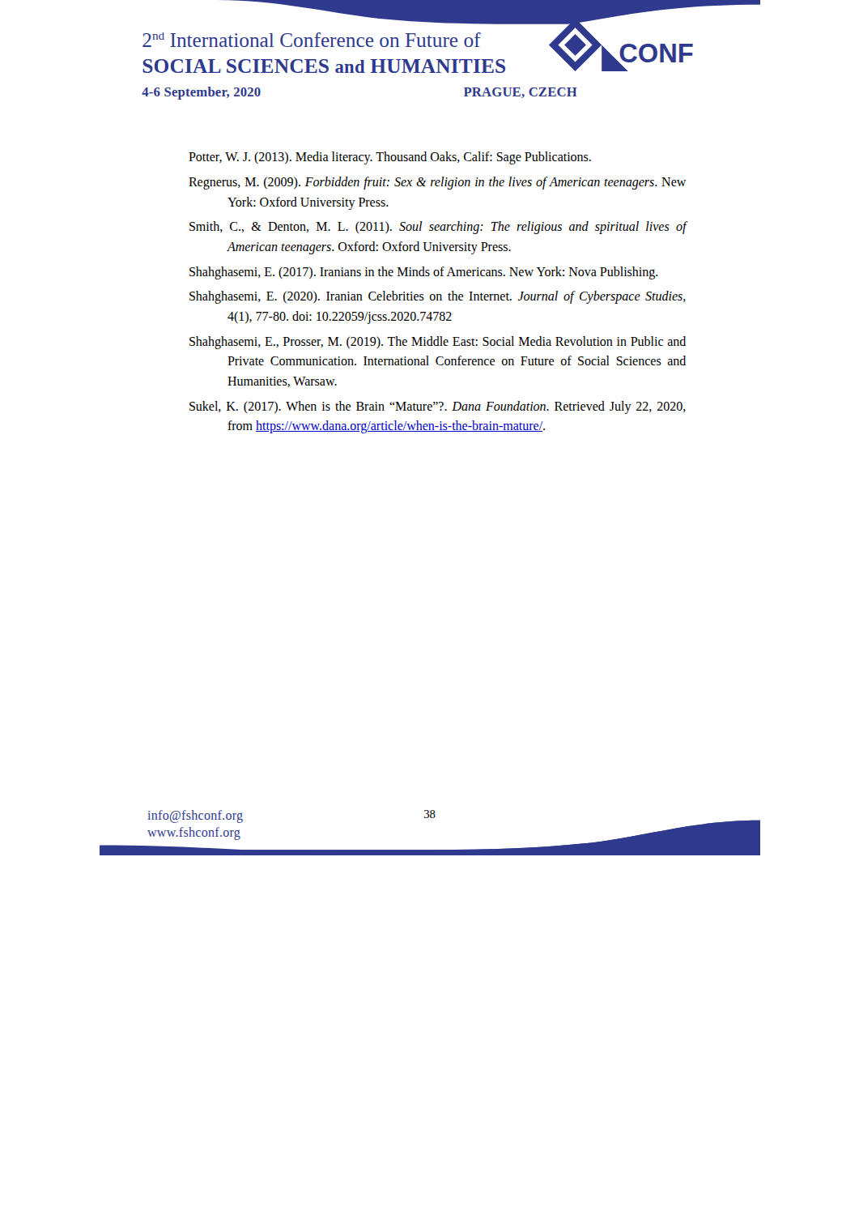2nd International Conference on Future of
SOCIAL SCIENCES and HUMANITIES
4-6 September, 2020 PRAGUE, CZECH
CONF
Potter, W. J. (2013). Media literacy. Thousand Oaks, Calif: Sage Publications.
Regnerus, M. (2009). Forbidden fruit: Sex & religion in the lives of American teenagers. New York: Oxford University Press.
Smith, C., & Denton, M. L. (2011). Soul searching: The religious and spiritual lives of American teenagers. Oxford: Oxford University Press.
Shahghasemi, E. (2017). Iranians in the Minds of Americans. New York: Nova Publishing.
Shahghasemi, E. (2020). Iranian Celebrities on the Internet. Journal of Cyberspace Studies, 4(1), 77-80. doi: 10.22059/jcss.2020.74782
Shahghasemi, E., Prosser, M. (2019). The Middle East: Social Media Revolution in Public and Private Communication. International Conference on Future of Social Sciences and Humanities, Warsaw.
Sukel, K. (2017). When is the Brain “Mature”?. Dana Foundation. Retrieved July 22, 2020, from https://www.dana.org/article/when-is-the-brain-mature/.
38
info@fshconf.org
www.fshconf.org